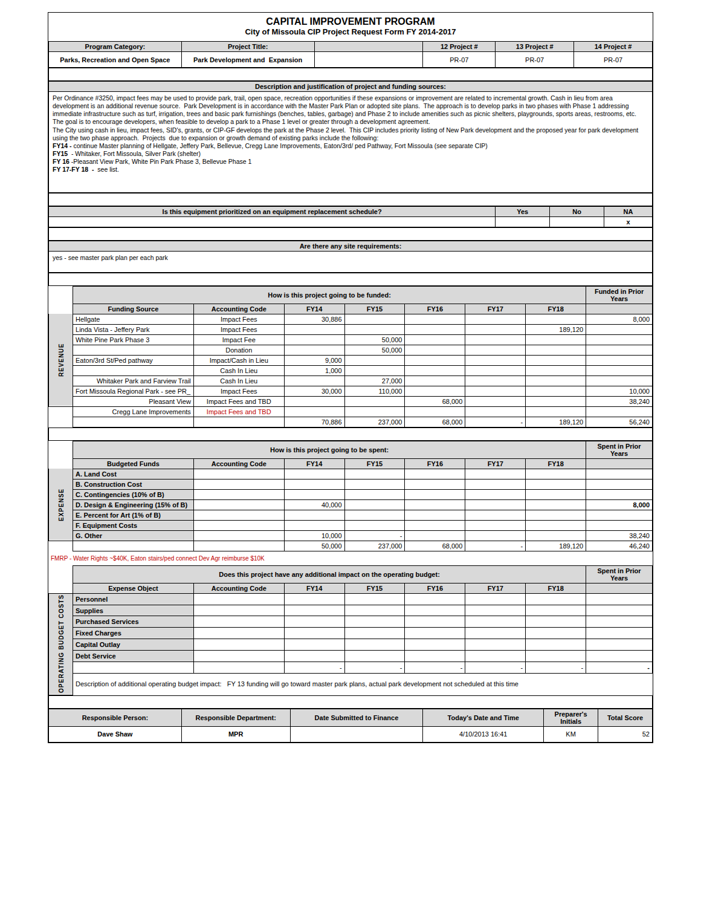| CAPITAL IMPROVEMENT PROGRAM |
| City of Missoula CIP Project Request Form FY 2014-2017 |
| Program Category: | Project Title: | | 12 Project # | 13 Project # | 14 Project # |
| Parks, Recreation and Open Space | Park Development and Expansion | | PR-07 | PR-07 | PR-07 |
| Description and justification of project and funding sources: |
| Per Ordinance #3250, impact fees may be used to provide park, trail, open space, recreation opportunities if these expansions or improvement are related to incremental growth. Cash in lieu from area development is an additional revenue source. Park Development is in accordance with the Master Park Plan or adopted site plans. The approach is to develop parks in two phases with Phase 1 addressing immediate infrastructure such as turf, irrigation, trees and basic park furnishings (benches, tables, garbage) and Phase 2 to include amenities such as picnic shelters, playgrounds, sports areas, restrooms, etc. The goal is to encourage developers, when feasible to develop a park to a Phase 1 level or greater through a development agreement. The City using cash in lieu, impact fees, SID's, grants, or CIP-GF develops the park at the Phase 2 level. This CIP includes priority listing of New Park development and the proposed year for park development using the two phase approach. Projects due to expansion or growth demand of existing parks include the following: FY14 - continue Master planning of Hellgate, Jeffery Park, Bellevue, Cregg Lane Improvements, Eaton/3rd/ ped Pathway, Fort Missoula (see separate CIP) FY15 - Whitaker, Fort Missoula, Silver Park (shelter) FY 16 -Pleasant View Park, White Pin Park Phase 3, Bellevue Phase 1 FY 17-FY 18 - see list. |
| Is this equipment prioritized on an equipment replacement schedule? | Yes | No | NA |
| | | | x |
| Are there any site requirements: |
| yes - see master park plan per each park |
| | How is this project going to be funded: | Funded in Prior Years |
| | Funding Source | Accounting Code | FY14 | FY15 | FY16 | FY17 | FY18 | |
| REVENUE | Hellgate | Impact Fees | 30,886 | | | | | 8,000 |
| Linda Vista - Jeffery Park | Impact Fees | | | | | 189,120 | |
| White Pine Park Phase 3 | Impact Fee | | 50,000 | | | | |
| | Donation | | 50,000 | | | | |
| Eaton/3rd St/Ped pathway | Impact/Cash in Lieu | 9,000 | | | | | |
| | Cash In Lieu | 1,000 | | | | | |
| Whitaker Park and Farview Trail | Cash In Lieu | | 27,000 | | | | |
| Fort Missoula Regional Park - see PR_ | Impact Fees | 30,000 | 110,000 | | | | 10,000 |
| Pleasant View | Impact Fees and TBD | | | 68,000 | | | 38,240 |
| | Cregg Lane Improvements | Impact Fees and TBD | | | | | | |
| | | | 70,886 | 237,000 | 68,000 | - | 189,120 | 56,240 |
| | How is this project going to be spent: | Spent in Prior Years |
| | Budgeted Funds | Accounting Code | FY14 | FY15 | FY16 | FY17 | FY18 | |
| EXPENSE | A. Land Cost | | | | | | | |
| B. Construction Cost | | | | | | | |
| C. Contingencies (10% of B) | | | | | | | |
| D. Design & Engineering (15% of B) | | 40,000 | | | | | 8,000 |
| E. Percent for Art (1% of B) | | | | | | | |
| F. Equipment Costs | | | | | | | |
| G. Other | | 10,000 | - | | | | 38,240 |
| | | | 50,000 | 237,000 | 68,000 | - | 189,120 | 46,240 |
| FMRP - Water Rights ~$40K, Eaton stairs/ped connect Dev Agr reimburse $10K |
| | Does this project have any additional impact on the operating budget: | Spent in Prior Years |
| | Expense Object | Accounting Code | FY14 | FY15 | FY16 | FY17 | FY18 | |
| OPERATING BUDGET COSTS | Personnel | | | | | | | |
| Supplies | | | | | | | |
| Purchased Services | | | | | | | |
| Fixed Charges | | | | | | | |
| Capital Outlay | | | | | | | |
| Debt Service | | | | | | | |
| | | - | - | - | - | - | - |
| Description of additional operating budget impact: FY 13 funding will go toward master park plans, actual park development not scheduled at this time |
| Responsible Person: | Responsible Department: | Date Submitted to Finance | Today's Date and Time | Preparer's Initials | Total Score |
| Dave Shaw | MPR | | 4/10/2013 16:41 | KM | 52 |